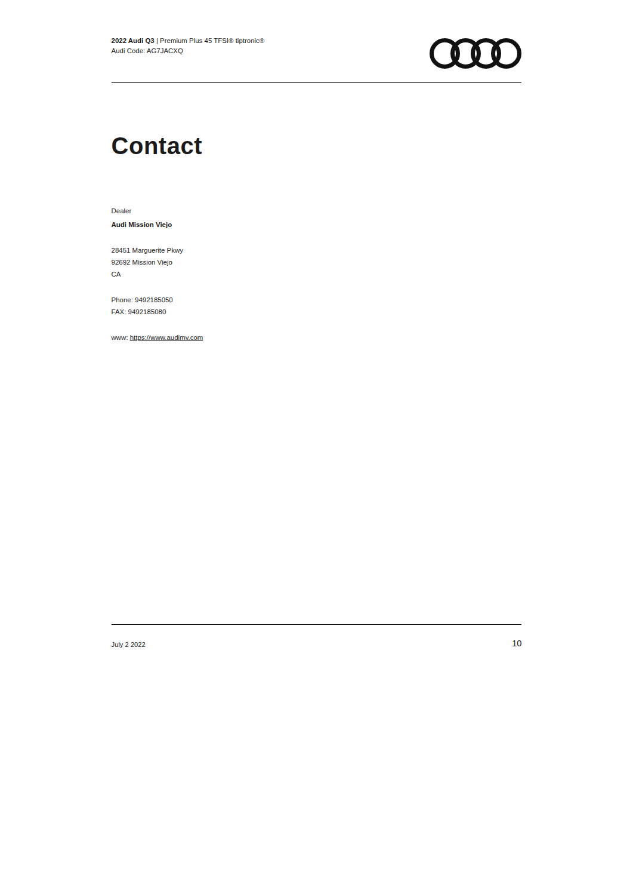2022 Audi Q3 | Premium Plus 45 TFSI® tiptronic®
Audi Code: AG7JACXQ
Contact
Dealer
Audi Mission Viejo
28451 Marguerite Pkwy
92692 Mission Viejo
CA
Phone: 9492185050
FAX: 9492185080
www: https://www.audimv.com
July 2 2022 10